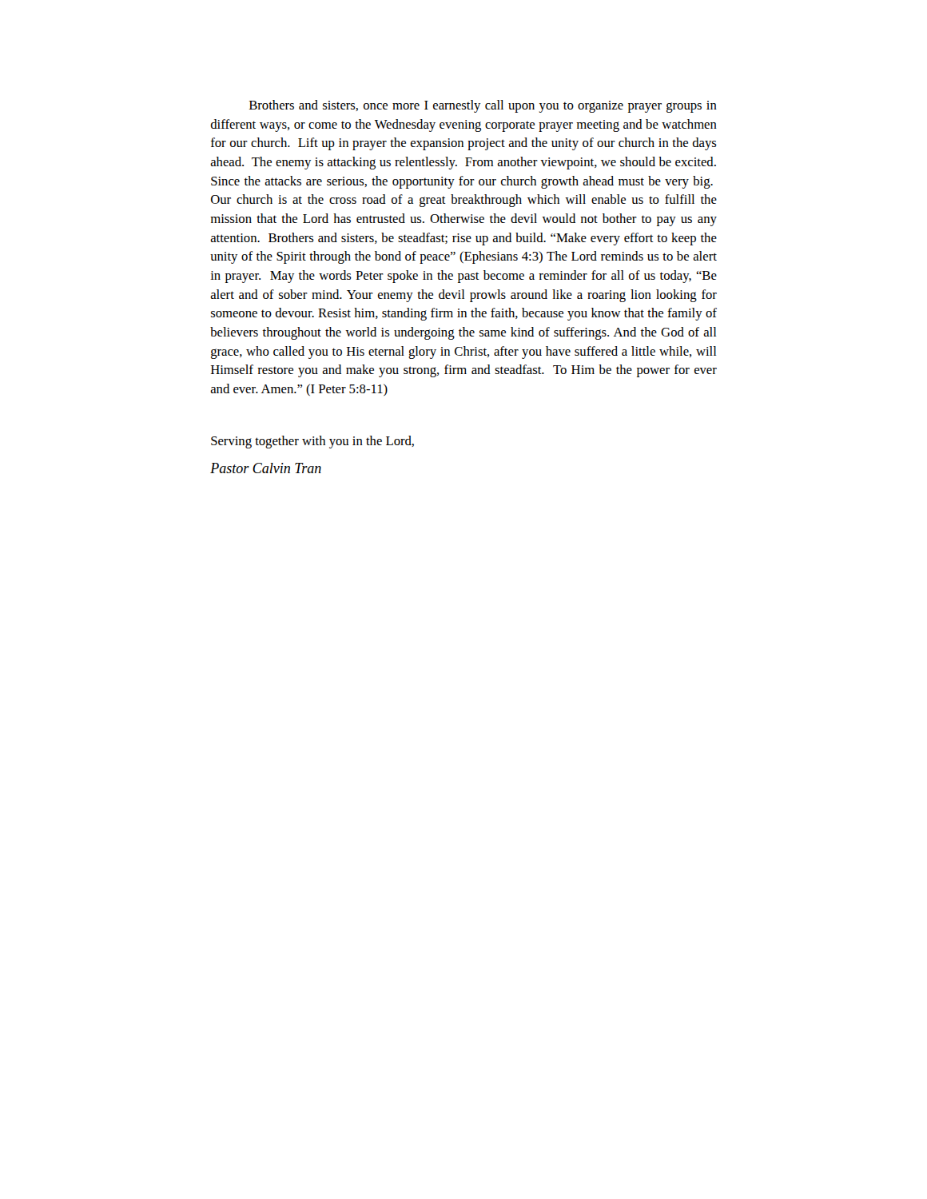Brothers and sisters, once more I earnestly call upon you to organize prayer groups in different ways, or come to the Wednesday evening corporate prayer meeting and be watchmen for our church. Lift up in prayer the expansion project and the unity of our church in the days ahead. The enemy is attacking us relentlessly. From another viewpoint, we should be excited. Since the attacks are serious, the opportunity for our church growth ahead must be very big. Our church is at the cross road of a great breakthrough which will enable us to fulfill the mission that the Lord has entrusted us. Otherwise the devil would not bother to pay us any attention. Brothers and sisters, be steadfast; rise up and build. “Make every effort to keep the unity of the Spirit through the bond of peace” (Ephesians 4:3) The Lord reminds us to be alert in prayer. May the words Peter spoke in the past become a reminder for all of us today, “Be alert and of sober mind. Your enemy the devil prowls around like a roaring lion looking for someone to devour. Resist him, standing firm in the faith, because you know that the family of believers throughout the world is undergoing the same kind of sufferings. And the God of all grace, who called you to His eternal glory in Christ, after you have suffered a little while, will Himself restore you and make you strong, firm and steadfast. To Him be the power for ever and ever. Amen.” (I Peter 5:8-11)
Serving together with you in the Lord,
Pastor Calvin Tran